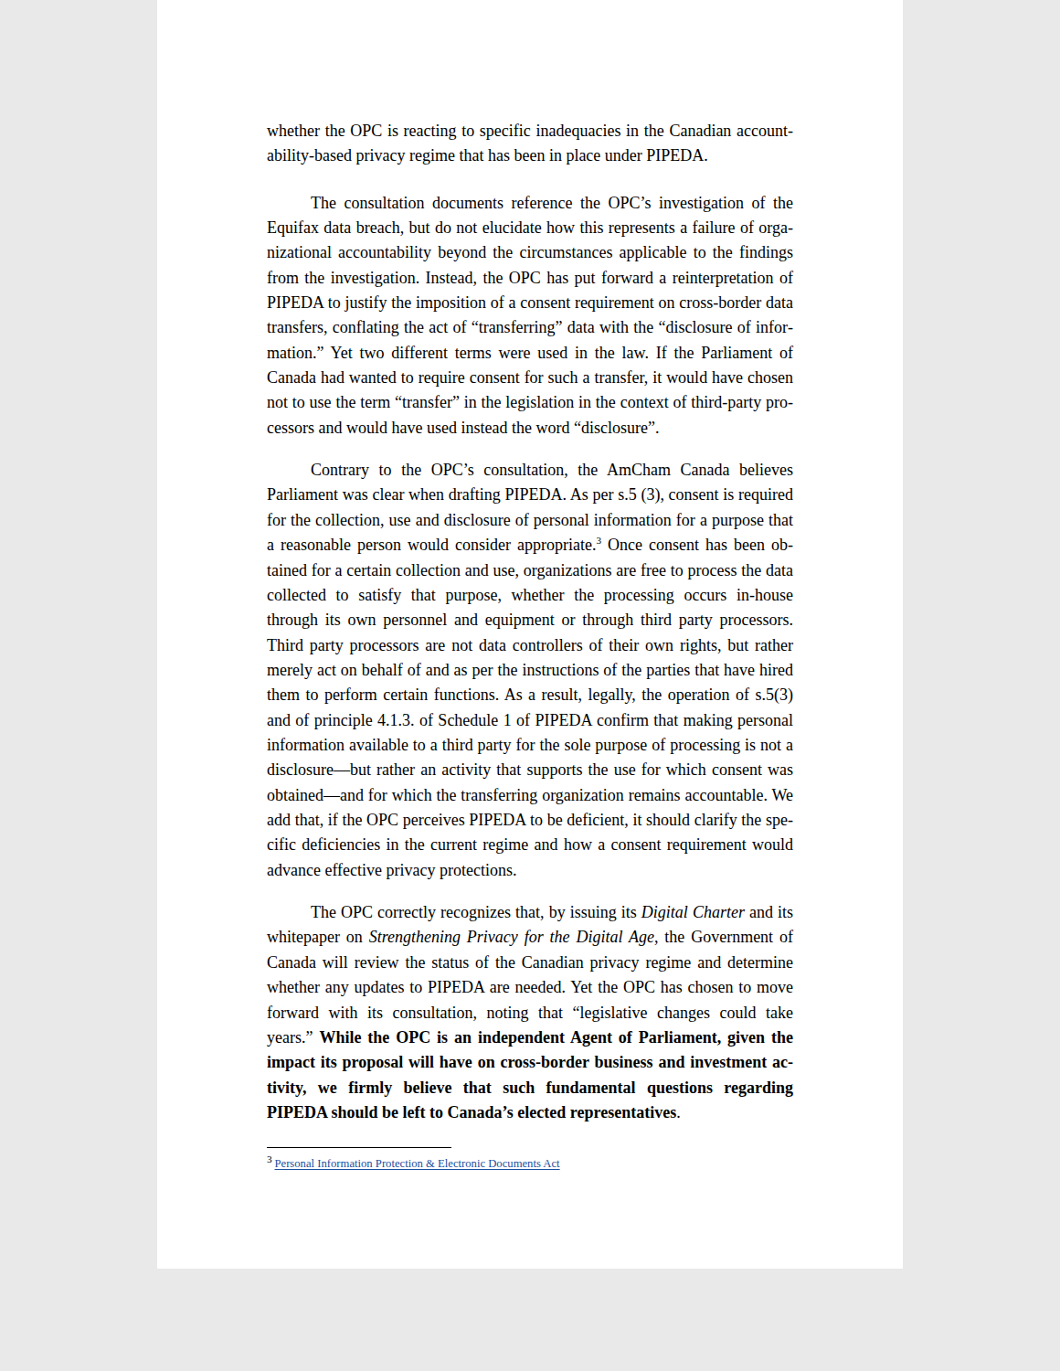whether the OPC is reacting to specific inadequacies in the Canadian accountability-based privacy regime that has been in place under PIPEDA.
The consultation documents reference the OPC’s investigation of the Equifax data breach, but do not elucidate how this represents a failure of organizational accountability beyond the circumstances applicable to the findings from the investigation. Instead, the OPC has put forward a reinterpretation of PIPEDA to justify the imposition of a consent requirement on cross-border data transfers, conflating the act of “transferring” data with the “disclosure of information.” Yet two different terms were used in the law. If the Parliament of Canada had wanted to require consent for such a transfer, it would have chosen not to use the term “transfer” in the legislation in the context of third-party processors and would have used instead the word “disclosure”.
Contrary to the OPC’s consultation, the AmCham Canada believes Parliament was clear when drafting PIPEDA. As per s.5 (3), consent is required for the collection, use and disclosure of personal information for a purpose that a reasonable person would consider appropriate.3 Once consent has been obtained for a certain collection and use, organizations are free to process the data collected to satisfy that purpose, whether the processing occurs in-house through its own personnel and equipment or through third party processors. Third party processors are not data controllers of their own rights, but rather merely act on behalf of and as per the instructions of the parties that have hired them to perform certain functions. As a result, legally, the operation of s.5(3) and of principle 4.1.3. of Schedule 1 of PIPEDA confirm that making personal information available to a third party for the sole purpose of processing is not a disclosure—but rather an activity that supports the use for which consent was obtained—and for which the transferring organization remains accountable. We add that, if the OPC perceives PIPEDA to be deficient, it should clarify the specific deficiencies in the current regime and how a consent requirement would advance effective privacy protections.
The OPC correctly recognizes that, by issuing its Digital Charter and its whitepaper on Strengthening Privacy for the Digital Age, the Government of Canada will review the status of the Canadian privacy regime and determine whether any updates to PIPEDA are needed. Yet the OPC has chosen to move forward with its consultation, noting that “legislative changes could take years.” While the OPC is an independent Agent of Parliament, given the impact its proposal will have on cross-border business and investment activity, we firmly believe that such fundamental questions regarding PIPEDA should be left to Canada’s elected representatives.
3 Personal Information Protection & Electronic Documents Act